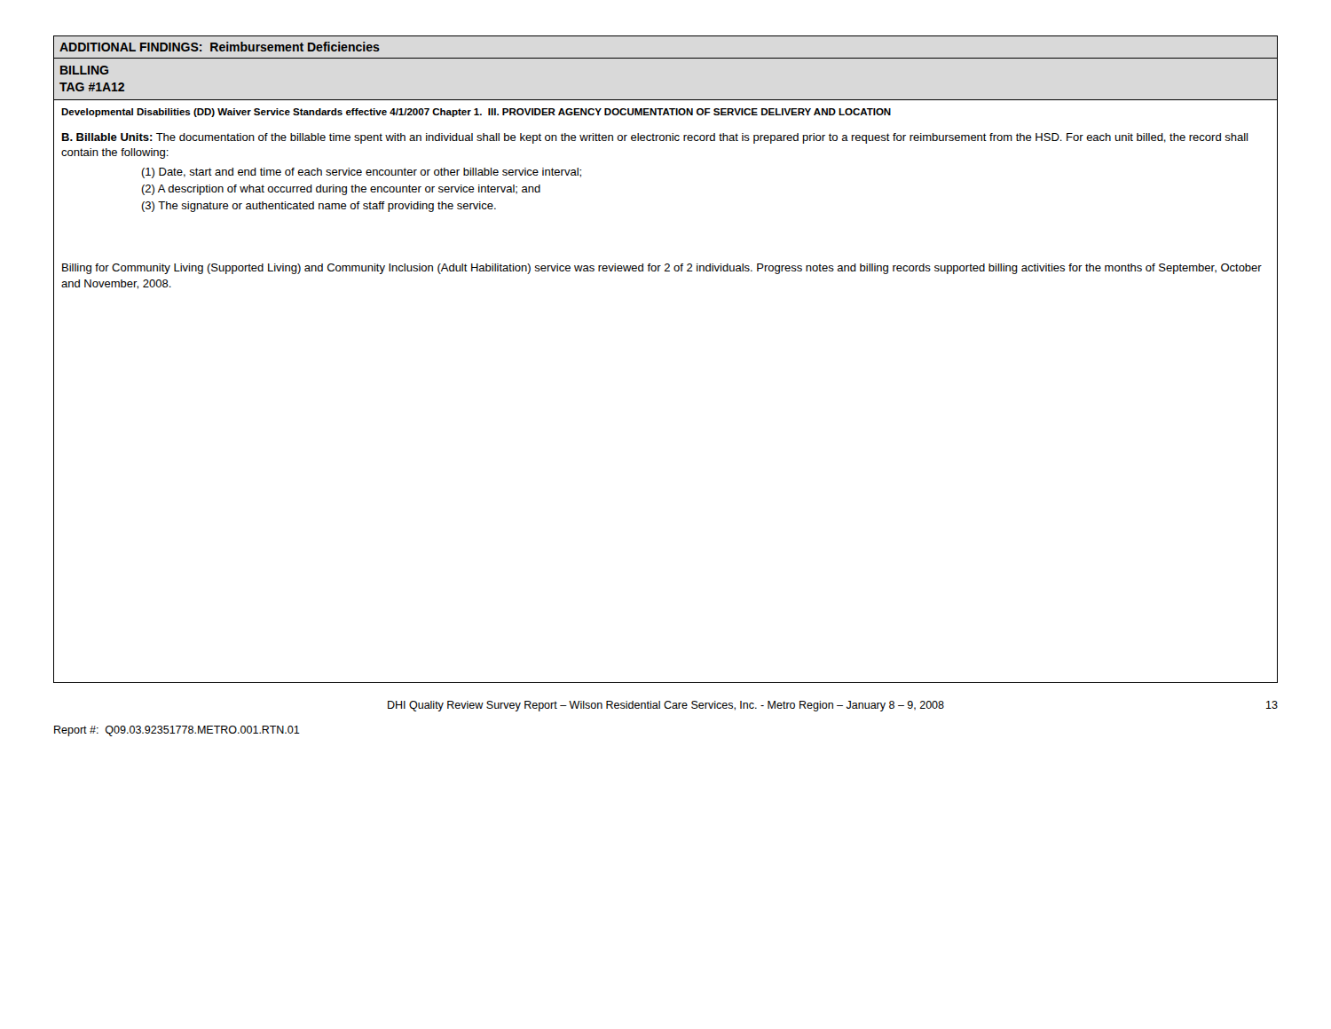ADDITIONAL FINDINGS: Reimbursement Deficiencies
BILLING
TAG #1A12
Developmental Disabilities (DD) Waiver Service Standards effective 4/1/2007 Chapter 1. III. PROVIDER AGENCY DOCUMENTATION OF SERVICE DELIVERY AND LOCATION
B. Billable Units: The documentation of the billable time spent with an individual shall be kept on the written or electronic record that is prepared prior to a request for reimbursement from the HSD. For each unit billed, the record shall contain the following:
(1) Date, start and end time of each service encounter or other billable service interval;
(2) A description of what occurred during the encounter or service interval; and
(3) The signature or authenticated name of staff providing the service.
Billing for Community Living (Supported Living) and Community Inclusion (Adult Habilitation) service was reviewed for 2 of 2 individuals. Progress notes and billing records supported billing activities for the months of September, October and November, 2008.
DHI Quality Review Survey Report – Wilson Residential Care Services, Inc. - Metro Region – January 8 – 9, 2008 13
Report #: Q09.03.92351778.METRO.001.RTN.01